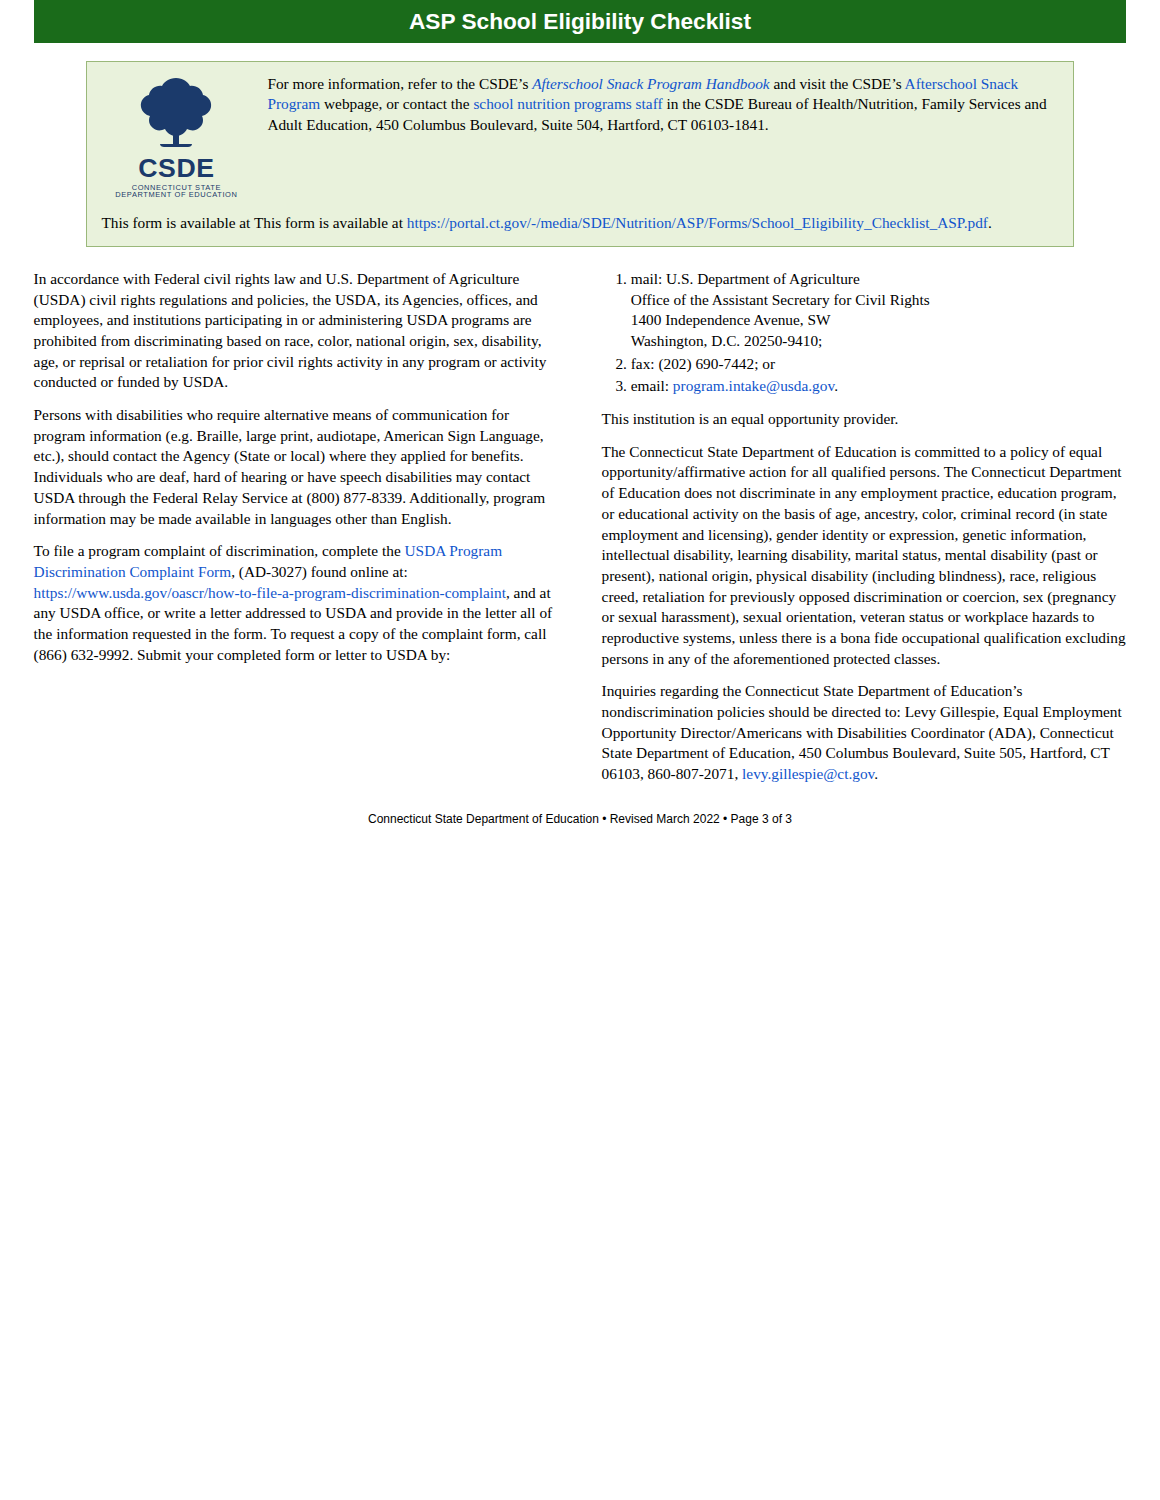ASP School Eligibility Checklist
CSDE
CONNECTICUT STATE
DEPARTMENT OF EDUCATION
For more information, refer to the CSDE’s Afterschool Snack Program Handbook and visit the CSDE’s Afterschool Snack Program webpage, or contact the school nutrition programs staff in the CSDE Bureau of Health/Nutrition, Family Services and Adult Education, 450 Columbus Boulevard, Suite 504, Hartford, CT 06103-1841.
This form is available at This form is available at https://portal.ct.gov/-/media/SDE/Nutrition/ASP/Forms/School_Eligibility_Checklist_ASP.pdf.
In accordance with Federal civil rights law and U.S. Department of Agriculture (USDA) civil rights regulations and policies, the USDA, its Agencies, offices, and employees, and institutions participating in or administering USDA programs are prohibited from discriminating based on race, color, national origin, sex, disability, age, or reprisal or retaliation for prior civil rights activity in any program or activity conducted or funded by USDA.
Persons with disabilities who require alternative means of communication for program information (e.g. Braille, large print, audiotape, American Sign Language, etc.), should contact the Agency (State or local) where they applied for benefits. Individuals who are deaf, hard of hearing or have speech disabilities may contact USDA through the Federal Relay Service at (800) 877-8339. Additionally, program information may be made available in languages other than English.
To file a program complaint of discrimination, complete the USDA Program Discrimination Complaint Form, (AD-3027) found online at: https://www.usda.gov/oascr/how-to-file-a-program-discrimination-complaint, and at any USDA office, or write a letter addressed to USDA and provide in the letter all of the information requested in the form. To request a copy of the complaint form, call (866) 632-9992. Submit your completed form or letter to USDA by:
mail: U.S. Department of AgricultureOffice of the Assistant Secretary for Civil Rights 1400 Independence Avenue, SW Washington, D.C. 20250-9410;
fax: (202) 690-7442; or
email: program.intake@usda.gov.
This institution is an equal opportunity provider.
The Connecticut State Department of Education is committed to a policy of equal opportunity/affirmative action for all qualified persons. The Connecticut Department of Education does not discriminate in any employment practice, education program, or educational activity on the basis of age, ancestry, color, criminal record (in state employment and licensing), gender identity or expression, genetic information, intellectual disability, learning disability, marital status, mental disability (past or present), national origin, physical disability (including blindness), race, religious creed, retaliation for previously opposed discrimination or coercion, sex (pregnancy or sexual harassment), sexual orientation, veteran status or workplace hazards to reproductive systems, unless there is a bona fide occupational qualification excluding persons in any of the aforementioned protected classes.
Inquiries regarding the Connecticut State Department of Education’s nondiscrimination policies should be directed to: Levy Gillespie, Equal Employment Opportunity Director/Americans with Disabilities Coordinator (ADA), Connecticut State Department of Education, 450 Columbus Boulevard, Suite 505, Hartford, CT 06103, 860-807-2071, levy.gillespie@ct.gov.
Connecticut State Department of Education • Revised March 2022 • Page 3 of 3